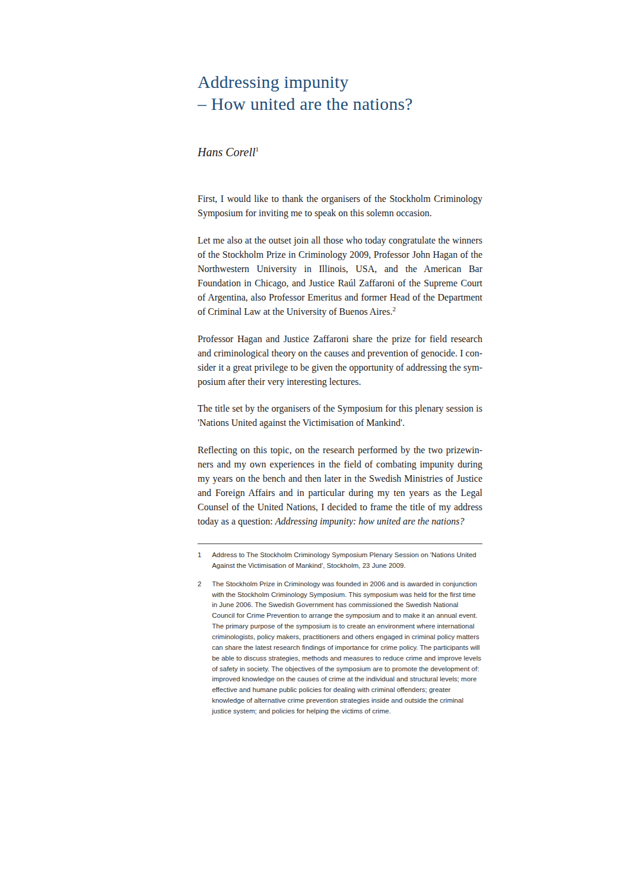Addressing impunity– How united are the nations?
Hans Corell1
First, I would like to thank the organisers of the Stockholm Criminology Symposium for inviting me to speak on this solemn occasion.
Let me also at the outset join all those who today congratulate the winners of the Stockholm Prize in Criminology 2009, Professor John Hagan of the Northwestern University in Illinois, USA, and the American Bar Foundation in Chicago, and Justice Raúl Zaffaroni of the Supreme Court of Argentina, also Professor Emeritus and former Head of the Department of Criminal Law at the University of Buenos Aires.2
Professor Hagan and Justice Zaffaroni share the prize for field research and criminological theory on the causes and prevention of genocide. I consider it a great privilege to be given the opportunity of addressing the symposium after their very interesting lectures.
The title set by the organisers of the Symposium for this plenary session is 'Nations United against the Victimisation of Mankind'.
Reflecting on this topic, on the research performed by the two prizewinners and my own experiences in the field of combating impunity during my years on the bench and then later in the Swedish Ministries of Justice and Foreign Affairs and in particular during my ten years as the Legal Counsel of the United Nations, I decided to frame the title of my address today as a question: Addressing impunity: how united are the nations?
1
Address to The Stockholm Criminology Symposium Plenary Session on 'Nations United Against the Victimisation of Mankind', Stockholm, 23 June 2009.
2
The Stockholm Prize in Criminology was founded in 2006 and is awarded in conjunction with the Stockholm Criminology Symposium. This symposium was held for the first time in June 2006. The Swedish Government has commissioned the Swedish National Council for Crime Prevention to arrange the symposium and to make it an annual event. The primary purpose of the symposium is to create an environment where international criminologists, policy makers, practitioners and others engaged in criminal policy matters can share the latest research findings of importance for crime policy. The participants will be able to discuss strategies, methods and measures to reduce crime and improve levels of safety in society. The objectives of the symposium are to promote the development of: improved knowledge on the causes of crime at the individual and structural levels; more effective and humane public policies for dealing with criminal offenders; greater knowledge of alternative crime prevention strategies inside and outside the criminal justice system; and policies for helping the victims of crime.